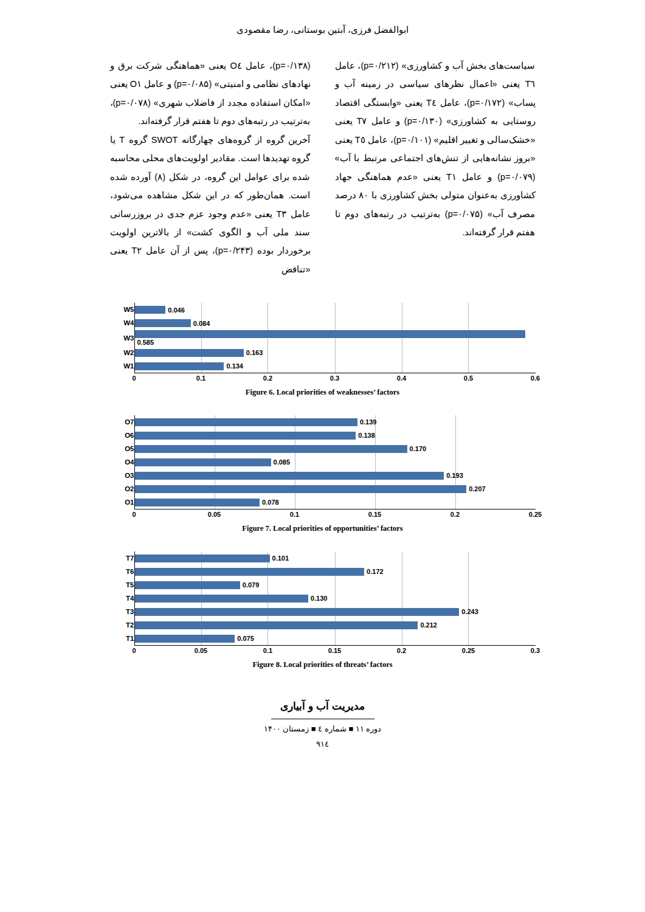ابوالفضل فرزی، آبتین بوستانی، رضا مقصودی
سیاست‌های بخش آب و کشاورزی» (p=۰/۲۱۲)، عامل T٦ یعنی «اعمال نظرهای سیاسی در زمینه آب و پساب» (p=۰/۱۷۲)، عامل T٤ یعنی «وابستگی اقتصاد روستایی به کشاورزی» (p=۰/۱۳۰) و عامل T٧ یعنی «خشک‌سالی و تغییر اقلیم» (p=۰/۱۰۱)، عامل T٥ یعنی «بروز نشانه‌هایی از تنش‌های اجتماعی مرتبط با آب» (p=۰/۰۷۹) و عامل T١ یعنی «عدم هماهنگی جهاد کشاورزی به‌عنوان متولی بخش کشاورزی با ۸۰ درصد مصرف آب» (p=۰/۰۷۵) به‌ترتیب در رتبه‌های دوم تا هفتم قرار گرفته‌اند.
(p=۰/۱۳۸)، عامل O٤ یعنی «هماهنگی شرکت برق و نهادهای نظامی و امنیتی» (p=۰/۰۸۵) و عامل O١ یعنی «امکان استفاده مجدد از فاضلاب شهری» (p=۰/۰۷۸)، به‌ترتیب در رتبه‌های دوم تا هفتم قرار گرفته‌اند.
آخرین گروه از گروه‌های چهارگانه SWOT گروه T یا گروه تهدیدها است. مقادیر اولویت‌های محلی محاسبه شده برای عوامل این گروه، در شکل (۸) آورده شده است. همان‌طور که در این شکل مشاهده می‌شود، عامل T٣ یعنی «عدم وجود عزم جدی در بروزرسانی سند ملی آب و الگوی کشت» از بالاترین اولویت برخوردار بوده (p=۰/۲۴۳)، پس از آن عامل T٢ یعنی «تناقض
| W5 | 0.046 |
| W4 | 0.084 |
| W3 | 0.585 |
| W2 | 0.163 |
| W1 | 0.134 |
0 0.1 0.2 0.3 0.4 0.5 0.6
Figure 6. Local priorities of weaknesses’ factors
| O7 | 0.139 |
| O6 | 0.138 |
| O5 | 0.170 |
| O4 | 0.085 |
| O3 | 0.193 |
| O2 | 0.207 |
| O1 | 0.078 |
0 0.05 0.1 0.15 0.2 0.25
Figure 7. Local priorities of opportunities’ factors
| T7 | 0.101 |
| T6 | 0.172 |
| T5 | 0.079 |
| T4 | 0.130 |
| T3 | 0.243 |
| T2 | 0.212 |
| T1 | 0.075 |
0 0.05 0.1 0.15 0.2 0.25 0.3
Figure 8. Local priorities of threats’ factors
مدیریت آب و آبیاری
دوره ۱۱ ■ شماره ٤ ■ زمستان ۱۴۰۰
۹۱٤